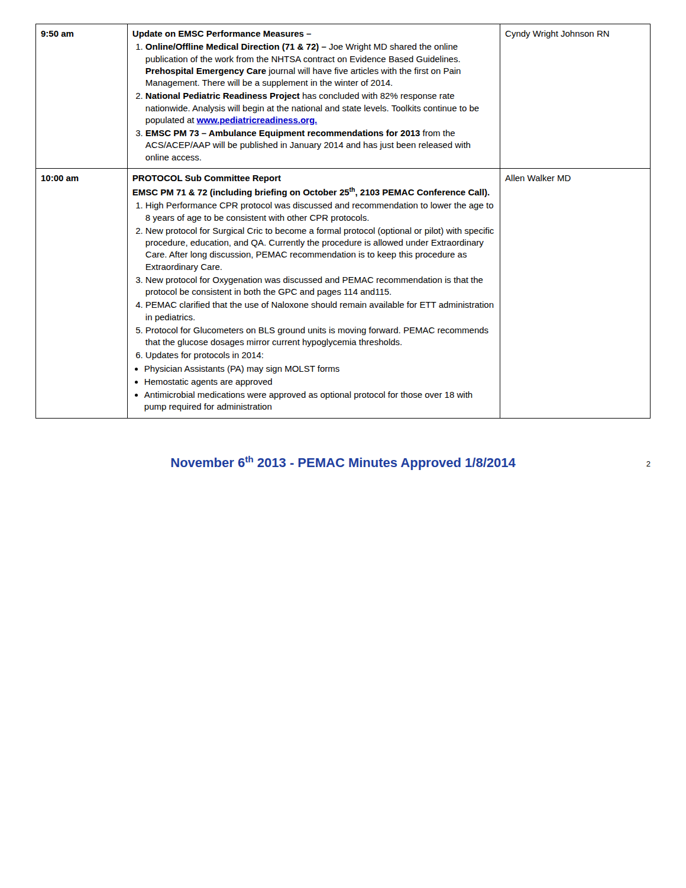| 9:50 am | Update on EMSC Performance Measures – Online/Offline Medical Direction (71 & 72) – Joe Wright MD shared the online publication of the work from the NHTSA contract on Evidence Based Guidelines. Prehospital Emergency Care journal will have five articles with the first on Pain Management. There will be a supplement in the winter of 2014. National Pediatric Readiness Project has concluded with 82% response rate nationwide. Analysis will begin at the national and state levels. Toolkits continue to be populated at www.pediatricreadiness.org. EMSC PM 73 – Ambulance Equipment recommendations for 2013 from the ACS/ACEP/AAP will be published in January 2014 and has just been released with online access. | Cyndy Wright Johnson RN |
| 10:00 am | PROTOCOL Sub Committee Report EMSC PM 71 & 72 (including briefing on October 25 th , 2103 PEMAC Conference Call). High Performance CPR protocol was discussed and recommendation to lower the age to 8 years of age to be consistent with other CPR protocols. New protocol for Surgical Cric to become a formal protocol (optional or pilot) with specific procedure, education, and QA. Currently the procedure is allowed under Extraordinary Care. After long discussion, PEMAC recommendation is to keep this procedure as Extraordinary Care. New protocol for Oxygenation was discussed and PEMAC recommendation is that the protocol be consistent in both the GPC and pages 114 and115. PEMAC clarified that the use of Naloxone should remain available for ETT administration in pediatrics. Protocol for Glucometers on BLS ground units is moving forward. PEMAC recommends that the glucose dosages mirror current hypoglycemia thresholds. Updates for protocols in 2014: Physician Assistants (PA) may sign MOLST forms Hemostatic agents are approved Antimicrobial medications were approved as optional protocol for those over 18 with pump required for administration | Allen Walker MD |
November 6th 2013 - PEMAC Minutes Approved 1/8/2014 2